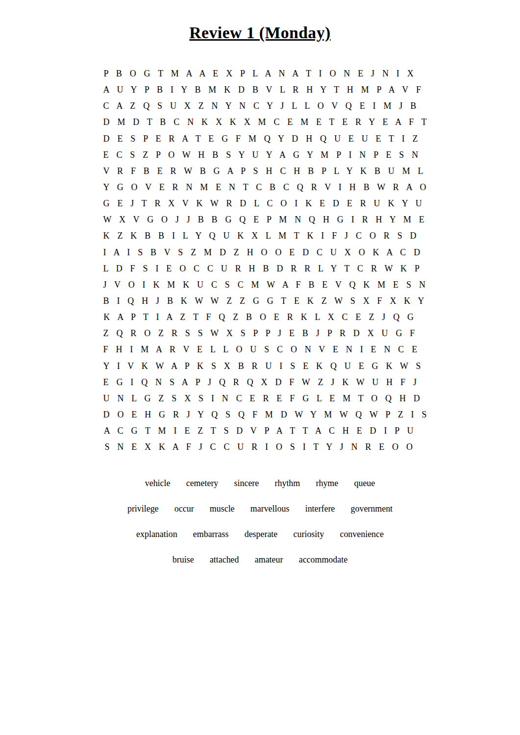Review 1 (Monday)
P B O G T M A A E X P L A N A T I O N E J N I X A U Y P B I Y B M K D B V L R H Y T H M P A V F C A Z Q S U X Z N Y N C Y J L L O V Q E I M J B D M D T B C N K X K X M C E M E T E R Y E A F T D E S P E R A T E G F M Q Y D H Q U E U E T I Z E C S Z P O W H B S Y U Y A G Y M P I N P E S N V R F B E R W B G A P S H C H B P L Y K B U M L Y G O V E R N M E N T C B C Q R V I H B W R A O G E J T R X V K W R D L C O I K E D E R U K Y U W X V G O J J B B G Q E P M N Q H G I R H Y M E K Z K B B I L Y Q U K X L M T K I F J C O R S D I A I S B V S Z M D Z H O O E D C U X O K A C D L D F S I E O C C U R H B D R R L Y T C R W K P J V O I K M K U C S C M W A F B E V Q K M E S N B I Q H J B K W W Z Z G G T E K Z W S X F X K Y K A P T I A Z T F Q Z B O E R K L X C E Z J Q G Z Q R O Z R S S W X S P P J E B J P R D X U G F F H I M A R V E L L O U S C O N V E N I E N C E Y I V K W A P K S X B R U I S E K Q U E G K W S E G I Q N S A P J Q R Q X D F W Z J K W U H F J U N L G Z S X S I N C E R E F G L E M T O Q H D D O E H G R J Y Q S Q F M D W Y M W Q W P Z I S A C G T M I E Z T S D V P A T T A C H E D I P U S N E X K A F J C C U R I O S I T Y J N R E O O
vehicle cemetery sincere rhythm rhyme queue
privilege occur muscle marvellous interfere government
explanation embarrass desperate curiosity convenience
bruise attached amateur accommodate